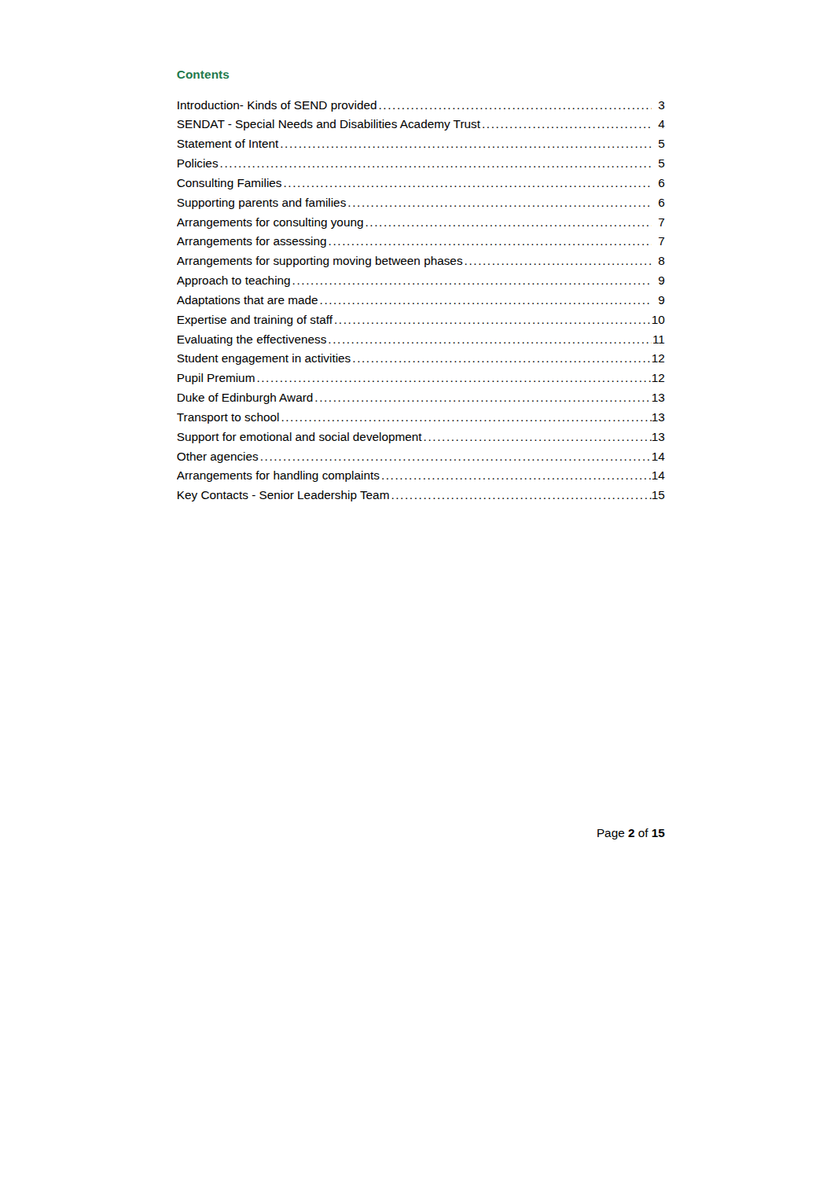Contents
Introduction- Kinds of SEND provided................................................................................. 3
SENDAT - Special Needs and Disabilities Academy Trust................................................... 4
Statement of Intent................................................................................................................. 5
Policies............................................................................................................................... 5
Consulting Families.............................................................................................................. 6
Supporting parents and families........................................................................................... 6
Arrangements for consulting young..................................................................................... 7
Arrangements for assessing.................................................................................................. 7
Arrangements for supporting moving between phases.......................................................... 8
Approach to teaching............................................................................................................. 9
Adaptations that are made.................................................................................................... 9
Expertise and training of staff............................................................................................ 10
Evaluating the effectiveness................................................................................................ 11
Student engagement in activities....................................................................................... 12
Pupil Premium..................................................................................................................... 12
Duke of Edinburgh Award.................................................................................................. 13
Transport to school........................................................................................................... 13
Support for emotional and social development..................................................................... 13
Other agencies..................................................................................................................... 14
Arrangements for handling complaints................................................................................ 14
Key Contacts - Senior Leadership Team........................................................................... 15
Page 2 of 15